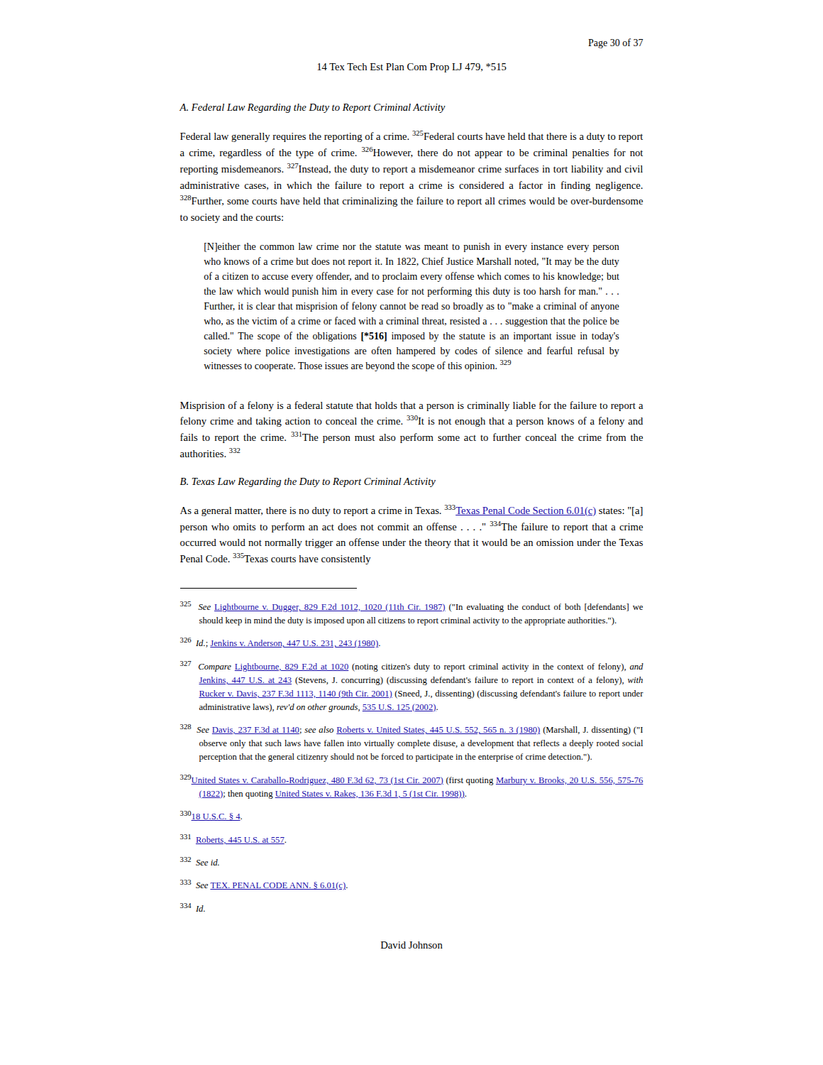Page 30 of 37
14 Tex Tech Est Plan Com Prop LJ 479, *515
A. Federal Law Regarding the Duty to Report Criminal Activity
Federal law generally requires the reporting of a crime. 325Federal courts have held that there is a duty to report a crime, regardless of the type of crime. 326However, there do not appear to be criminal penalties for not reporting misdemeanors. 327Instead, the duty to report a misdemeanor crime surfaces in tort liability and civil administrative cases, in which the failure to report a crime is considered a factor in finding negligence. 328Further, some courts have held that criminalizing the failure to report all crimes would be over-burdensome to society and the courts:
[N]either the common law crime nor the statute was meant to punish in every instance every person who knows of a crime but does not report it. In 1822, Chief Justice Marshall noted, "It may be the duty of a citizen to accuse every offender, and to proclaim every offense which comes to his knowledge; but the law which would punish him in every case for not performing this duty is too harsh for man." . . . Further, it is clear that misprision of felony cannot be read so broadly as to "make a criminal of anyone who, as the victim of a crime or faced with a criminal threat, resisted a . . . suggestion that the police be called." The scope of the obligations [*516] imposed by the statute is an important issue in today's society where police investigations are often hampered by codes of silence and fearful refusal by witnesses to cooperate. Those issues are beyond the scope of this opinion. 329
Misprision of a felony is a federal statute that holds that a person is criminally liable for the failure to report a felony crime and taking action to conceal the crime. 330It is not enough that a person knows of a felony and fails to report the crime. 331The person must also perform some act to further conceal the crime from the authorities. 332
B. Texas Law Regarding the Duty to Report Criminal Activity
As a general matter, there is no duty to report a crime in Texas. 333Texas Penal Code Section 6.01(c) states: "[a] person who omits to perform an act does not commit an offense . . . ." 334The failure to report that a crime occurred would not normally trigger an offense under the theory that it would be an omission under the Texas Penal Code. 335Texas courts have consistently
325 See Lightbourne v. Dugger, 829 F.2d 1012, 1020 (11th Cir. 1987) ("In evaluating the conduct of both [defendants] we should keep in mind the duty is imposed upon all citizens to report criminal activity to the appropriate authorities.").
326 Id.; Jenkins v. Anderson, 447 U.S. 231, 243 (1980).
327 Compare Lightbourne, 829 F.2d at 1020 (noting citizen's duty to report criminal activity in the context of felony), and Jenkins, 447 U.S. at 243 (Stevens, J. concurring) (discussing defendant's failure to report in context of a felony), with Rucker v. Davis, 237 F.3d 1113, 1140 (9th Cir. 2001) (Sneed, J., dissenting) (discussing defendant's failure to report under administrative laws), rev'd on other grounds, 535 U.S. 125 (2002).
328 See Davis, 237 F.3d at 1140; see also Roberts v. United States, 445 U.S. 552, 565 n. 3 (1980) (Marshall, J. dissenting) ("I observe only that such laws have fallen into virtually complete disuse, a development that reflects a deeply rooted social perception that the general citizenry should not be forced to participate in the enterprise of crime detection.").
329United States v. Caraballo-Rodriguez, 480 F.3d 62, 73 (1st Cir. 2007) (first quoting Marbury v. Brooks, 20 U.S. 556, 575-76 (1822); then quoting United States v. Rakes, 136 F.3d 1, 5 (1st Cir. 1998)).
33018 U.S.C. § 4.
331 Roberts, 445 U.S. at 557.
332 See id.
333 See TEX. PENAL CODE ANN. § 6.01(c).
334 Id.
David Johnson